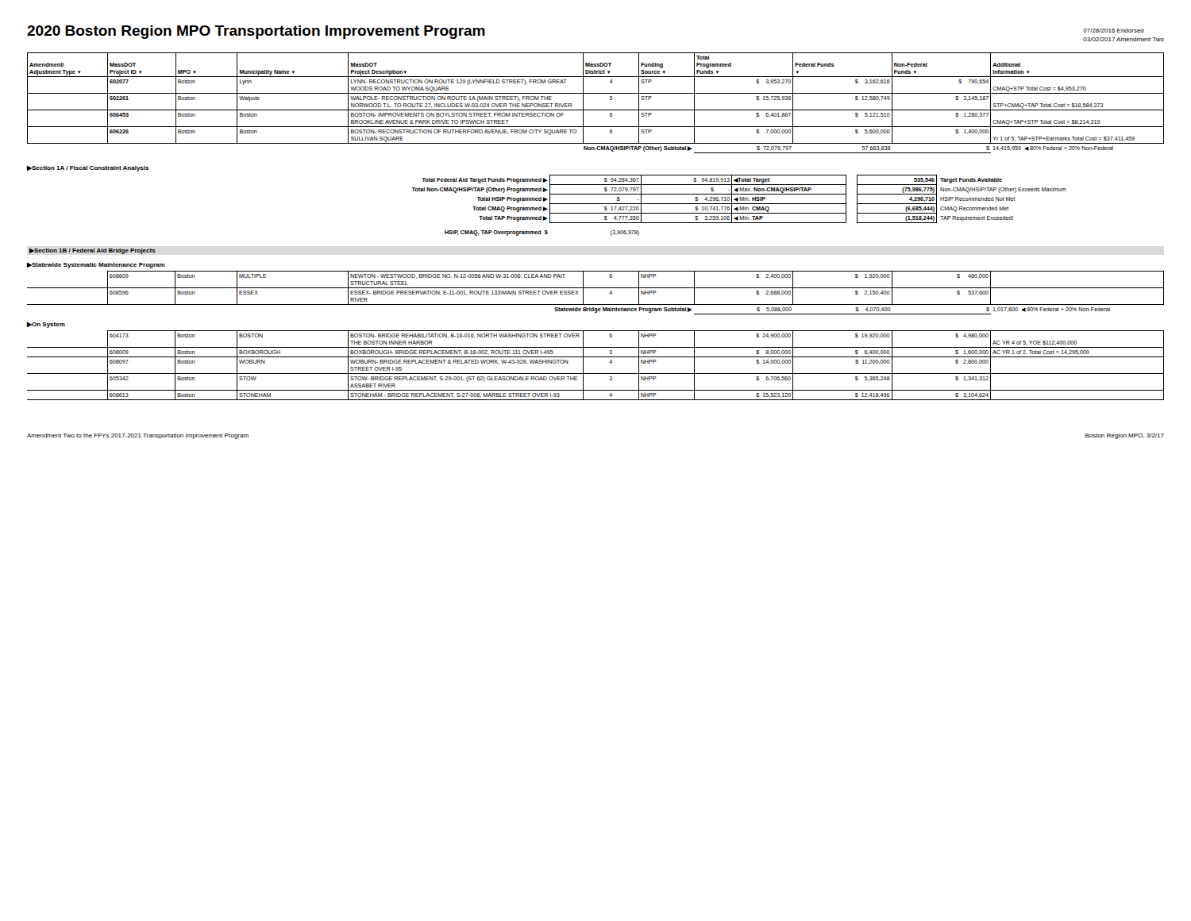07/28/2016 Endorsed
03/02/2017 Amendment Two
2020 Boston Region MPO Transportation Improvement Program
| Amendment/ Adjustment Type ▼ | MassDOT Project ID ▼ | MPO ▼ | Municipality Name ▼ | MassDOT Project Description ▼ | MassDOT District ▼ | Funding Source ▼ | Total Programmed Funds ▼ | Federal Funds ▼ | Non-Federal Funds ▼ | Additional Information ▼ |
| --- | --- | --- | --- | --- | --- | --- | --- | --- | --- | --- |
| | 602077 | Boston | Lynn | LYNN- RECONSTRUCTION ON ROUTE 129 (LYNNFIELD STREET), FROM GREAT WOODS ROAD TO WYOMA SQUARE | 4 | STP | $ 3,953,270 | $ 3,162,616 | $ 790,654 | CMAQ+STP Total Cost = $4,953,270 |
| | 602261 | Boston | Walpole | WALPOLE- RECONSTRUCTION ON ROUTE 1A (MAIN STREET), FROM THE NORWOOD T.L. TO ROUTE 27, INCLUDES W-03-024 OVER THE NEPONSET RIVER | 5 | STP | $ 15,725,936 | $ 12,580,749 | $ 3,145,187 | STP+CMAQ+TAP Total Cost = $18,584,373 |
| | 606453 | Boston | Boston | BOSTON- IMPROVEMENTS ON BOYLSTON STREET, FROM INTERSECTION OF BROOKLINE AVENUE & PARK DRIVE TO IPSWICH STREET | 6 | STP | $ 6,401,887 | $ 5,121,510 | $ 1,280,377 | CMAQ+TAP+STP Total Cost = $8,214,319 |
| | 606226 | Boston | Boston | BOSTON- RECONSTRUCTION OF RUTHERFORD AVENUE, FROM CITY SQUARE TO SULLIVAN SQUARE | 6 | STP | $ 7,000,000 | $ 5,600,000 | $ 1,400,000 | Yr 1 of 5; TAP+STP+Earmarks Total Cost = $37,411,459 |
| Non-CMAQ/HSIP/TAP (Other) Subtotal ▶ | $ 72,079,797 | 57,663,838 | $ | 14,415,959 ◀ 80% Federal + 20% Non-Federal |
▶Section 1A / Fiscal Constraint Analysis
| Total Federal Aid Target Funds Programmed ▶ | $ 94,284,367 | $ 94,819,913 | ◀Total Target | | 535,546 | Target Funds Available |
| Total Non-CMAQ/HSIP/TAP (Other) Programmed ▶ | $ 72,079,797 | $ - | ◀ Max. Non-CMAQ/HSIP/TAP | | (75,986,775) | Non-CMAQ/HSIP/TAP (Other) Exceeds Maximum |
| Total HSIP Programmed ▶ | $ - | $ 4,296,710 | ◀ Min. HSIP | | 4,296,710 | HSIP Recommended Not Met |
| Total CMAQ Programmed ▶ | $ 17,427,220 | $ 10,741,776 | ◀ Min. CMAQ | | (6,685,444) | CMAQ Recommended Met |
| Total TAP Programmed ▶ | $ 4,777,350 | $ 3,259,106 | ◀ Min. TAP | | (1,518,244) | TAP Requirement Exceeded! |
| HSIP, CMAQ, TAP Overprogrammed $ | (3,906,978) | |
▶Section 1B / Federal Aid Bridge Projects
▶Statewide Systematic Maintenance Program
| | 608609 | Boston | MULTIPLE | NEWTON - WESTWOOD, BRIDGE NO. N-12-0056 AND W-31-006: CLEA AND PAIT STRUCTURAL STEEL | 6 | NHPP | $ 2,400,000 | $ 1,920,000 | $ 480,000 | |
| | 608596 | Boston | ESSEX | ESSEX- BRIDGE PRESERVATION, E-11-001, ROUTE 133\MAIN STREET OVER ESSEX RIVER | 4 | NHPP | $ 2,688,000 | $ 2,150,400 | $ 537,600 | |
| Statewide Bridge Maintenance Program Subtotal ▶ | $ 5,088,000 | $ 4,070,400 | $ | 1,017,600 ◀ 80% Federal + 20% Non-Federal |
▶On System
| | 604173 | Boston | BOSTON | BOSTON- BRIDGE REHABILITATION, B-16-016, NORTH WASHINGTON STREET OVER THE BOSTON INNER HARBOR | 6 | NHPP | $ 24,900,000 | $ 19,920,000 | $ 4,980,000 | AC YR 4 of 5, YOE $112,400,000 |
| | 608009 | Boston | BOXBOROUGH | BOXBOROUGH- BRIDGE REPLACEMENT, B-18-002, ROUTE 111 OVER I-495 | 3 | NHPP | $ 8,000,000 | $ 6,400,000 | $ 1,600,000 | AC YR 1 of 2. Total Cost = 14,295,000 |
| | 608097 | Boston | WOBURN | WOBURN- BRIDGE REPLACEMENT & RELATED WORK, W-43-028, WASHINGTON STREET OVER I-95 | 4 | NHPP | $ 14,000,000 | $ 11,200,000 | $ 2,800,000 | |
| | 605342 | Boston | STOW | STOW- BRIDGE REPLACEMENT, S-29-001, (ST 62) GLEASONDALE ROAD OVER THE ASSABET RIVER | 3 | NHPP | $ 6,706,560 | $ 5,365,248 | $ 1,341,312 | |
| | 608613 | Boston | STONEHAM | STONEHAM - BRIDGE REPLACEMENT, S-27-008, MARBLE STREET OVER I-93 | 4 | NHPP | $ 15,523,120 | $ 12,418,496 | $ 3,104,624 | |
Amendment Two to the FFYs 2017-2021 Transportation Improvement Program
Boston Region MPO, 3/2/17